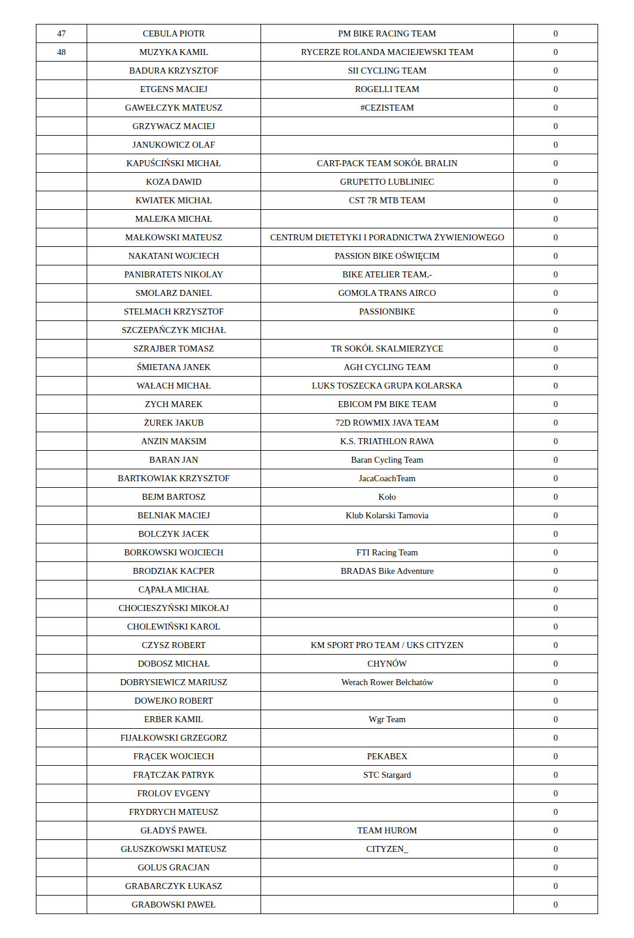| 47 | CEBULA PIOTR | PM BIKE RACING TEAM | 0 |
| 48 | MUZYKA KAMIL | RYCERZE ROLANDA MACIEJEWSKI TEAM | 0 |
| | BADURA KRZYSZTOF | SII CYCLING TEAM | 0 |
| | ETGENS MACIEJ | ROGELLI TEAM | 0 |
| | GAWEŁCZYK MATEUSZ | #CEZISTEAM | 0 |
| | GRZYWACZ MACIEJ | | 0 |
| | JANUKOWICZ OLAF | | 0 |
| | KAPUŚCIŃSKI MICHAŁ | CART-PACK TEAM SOKÓŁ BRALIN | 0 |
| | KOZA DAWID | GRUPETTO LUBLINIEC | 0 |
| | KWIATEK MICHAŁ | CST 7R MTB TEAM | 0 |
| | MALEJKA MICHAŁ | | 0 |
| | MAŁKOWSKI MATEUSZ | CENTRUM DIETETYKI I PORADNICTWA ŻYWIENIOWEGO | 0 |
| | NAKATANI WOJCIECH | PASSION BIKE OŚWIĘCIM | 0 |
| | PANIBRATETS NIKOLAY | BIKE ATELIER TEAM,- | 0 |
| | SMOLARZ DANIEL | GOMOLA TRANS AIRCO | 0 |
| | STELMACH KRZYSZTOF | PASSIONBIKE | 0 |
| | SZCZEPAŃCZYK MICHAŁ | | 0 |
| | SZRAJBER TOMASZ | TR SOKÓŁ SKALMIERZYCE | 0 |
| | ŚMIETANA JANEK | AGH CYCLING TEAM | 0 |
| | WAŁACH MICHAŁ | LUKS TOSZECKA GRUPA KOLARSKA | 0 |
| | ZYCH MAREK | EBICOM PM BIKE TEAM | 0 |
| | ŻUREK JAKUB | 72D ROWMIX JAVA TEAM | 0 |
| | ANZIN MAKSIM | K.S. TRIATHLON RAWA | 0 |
| | BARAN JAN | Baran Cycling Team | 0 |
| | BARTKOWIAK KRZYSZTOF | JacaCoachTeam | 0 |
| | BEJM BARTOSZ | Koło | 0 |
| | BELNIAK MACIEJ | Klub Kolarski Tarnovia | 0 |
| | BOLCZYK JACEK | | 0 |
| | BORKOWSKI WOJCIECH | FTI Racing Team | 0 |
| | BRODZIAK KACPER | BRADAS Bike Adventure | 0 |
| | CĄPAŁA MICHAŁ | | 0 |
| | CHOCIESZYŃSKI MIKOŁAJ | | 0 |
| | CHOLEWIŃSKI KAROL | | 0 |
| | CZYSZ ROBERT | KM SPORT PRO TEAM / UKS CITYZEN | 0 |
| | DOBOSZ MICHAŁ | CHYNÓW | 0 |
| | DOBRYSIEWICZ MARIUSZ | Werach Rower Bełchatów | 0 |
| | DOWEJKO ROBERT | | 0 |
| | ERBER KAMIL | Wgr Team | 0 |
| | FIJAŁKOWSKI GRZEGORZ | | 0 |
| | FRĄCEK WOJCIECH | PEKABEX | 0 |
| | FRĄTCZAK PATRYK | STC Stargard | 0 |
| | FROLOV EVGENY | | 0 |
| | FRYDRYCH MATEUSZ | | 0 |
| | GŁADYŚ PAWEŁ | TEAM HUROM | 0 |
| | GŁUSZKOWSKI MATEUSZ | CITYZEN_ | 0 |
| | GOLUS GRACJAN | | 0 |
| | GRABARCZYK ŁUKASZ | | 0 |
| | GRABOWSKI PAWEŁ | | 0 |